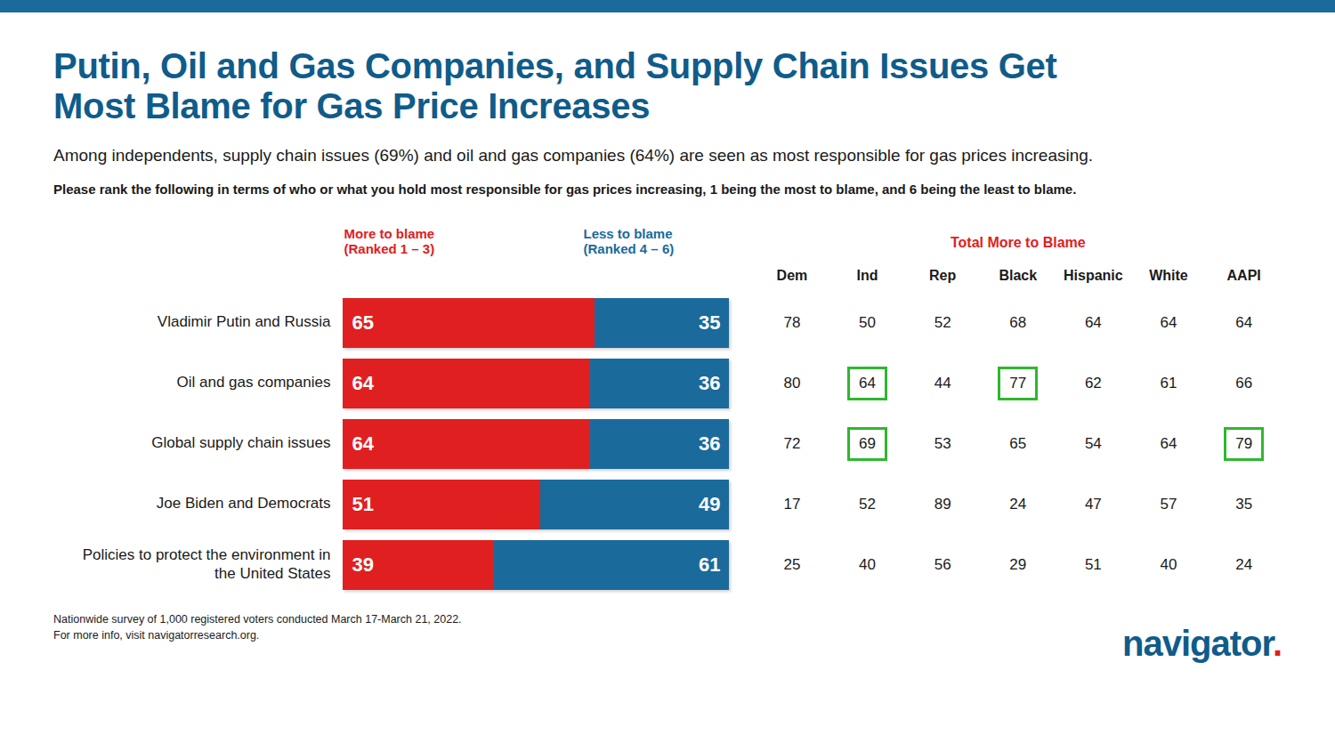Putin, Oil and Gas Companies, and Supply Chain Issues Get
Most Blame for Gas Price Increases
Among independents, supply chain issues (69%) and oil and gas companies (64%) are seen as most responsible for gas prices increasing.
Please rank the following in terms of who or what you hold most responsible for gas prices increasing, 1 being the most to blame, and 6 being the least to blame.
| | / More to blame (Ranked 1 – 3) / Less to blame (Ranked 4 – 6) / / --- / --- / | | Total More to Blame |
| --- | --- | --- | --- |
| | | | Dem | Ind | Rep | Black | Hispanic | White | AAPI |
| Vladimir Putin and Russia | 65 35 | | 78 | 50 | 52 | 68 | 64 | 64 | 64 |
| Oil and gas companies | 64 36 | | 80 | 64 | 44 | 77 | 62 | 61 | 66 |
| Global supply chain issues | 64 36 | | 72 | 69 | 53 | 65 | 54 | 64 | 79 |
| Joe Biden and Democrats | 51 49 | | 17 | 52 | 89 | 24 | 47 | 57 | 35 |
| Policies to protect the environment in the United States | 39 61 | | 25 | 40 | 56 | 29 | 51 | 40 | 24 |
Nationwide survey of 1,000 registered voters conducted March 17-March 21, 2022.
For more info, visit navigatorresearch.org.
navigator.